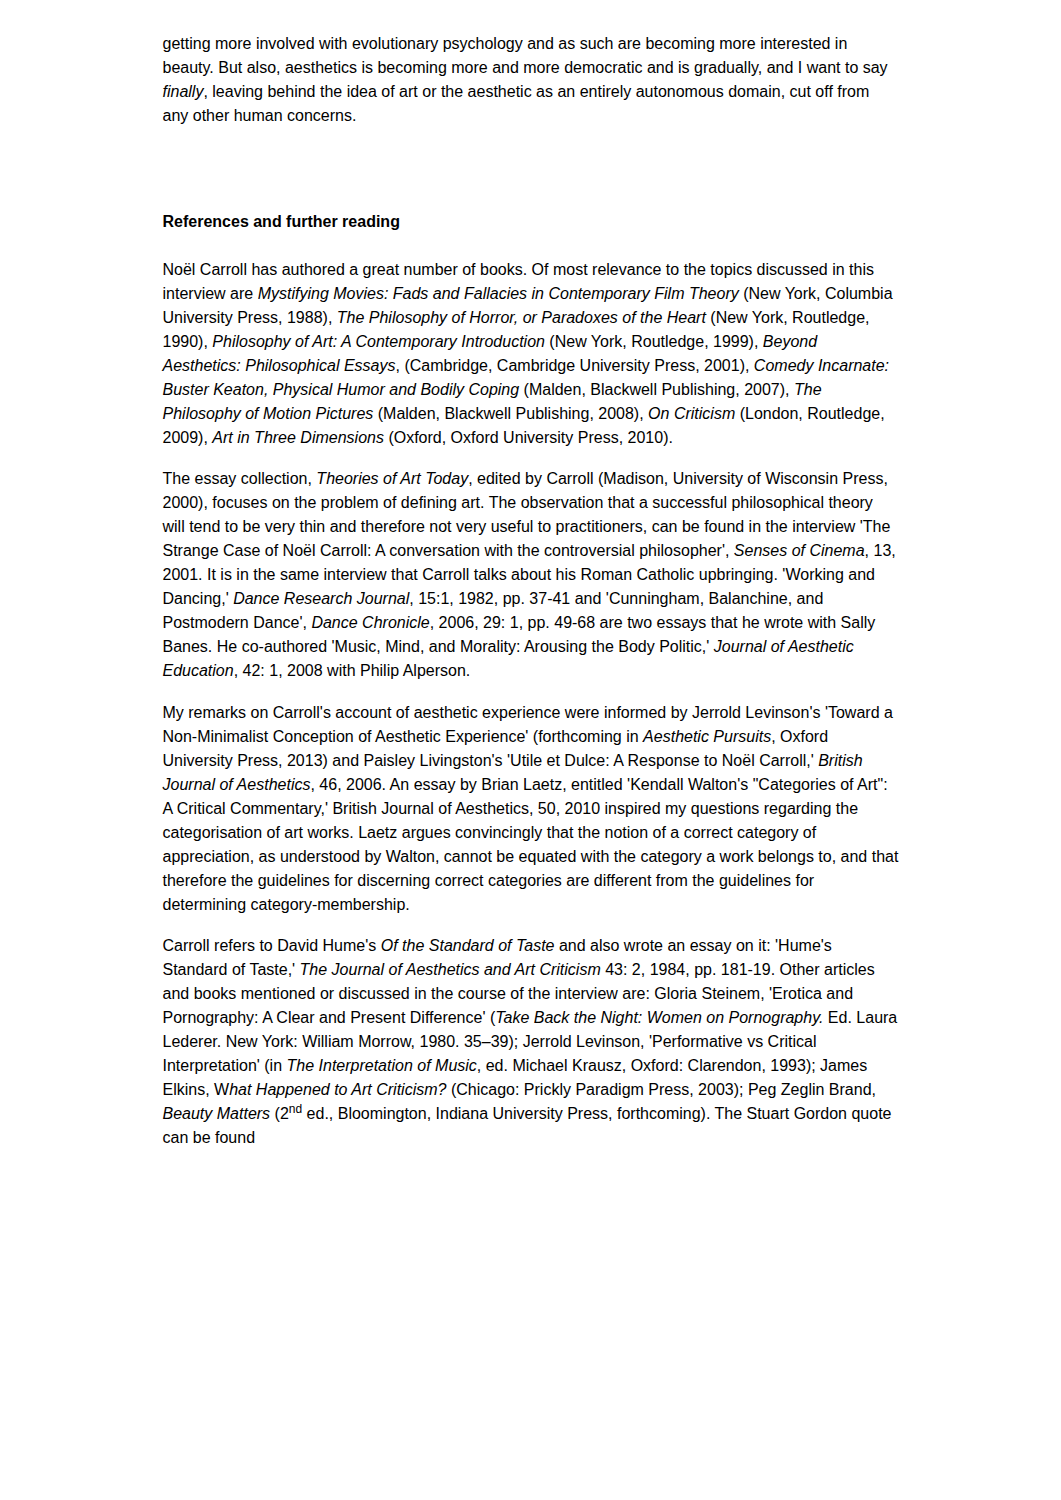getting more involved with evolutionary psychology and as such are becoming more interested in beauty. But also, aesthetics is becoming more and more democratic and is gradually, and I want to say finally, leaving behind the idea of art or the aesthetic as an entirely autonomous domain, cut off from any other human concerns.
References and further reading
Noël Carroll has authored a great number of books. Of most relevance to the topics discussed in this interview are Mystifying Movies: Fads and Fallacies in Contemporary Film Theory (New York, Columbia University Press, 1988), The Philosophy of Horror, or Paradoxes of the Heart (New York, Routledge, 1990), Philosophy of Art: A Contemporary Introduction (New York, Routledge, 1999), Beyond Aesthetics: Philosophical Essays, (Cambridge, Cambridge University Press, 2001), Comedy Incarnate: Buster Keaton, Physical Humor and Bodily Coping (Malden, Blackwell Publishing, 2007), The Philosophy of Motion Pictures (Malden, Blackwell Publishing, 2008), On Criticism (London, Routledge, 2009), Art in Three Dimensions (Oxford, Oxford University Press, 2010).
The essay collection, Theories of Art Today, edited by Carroll (Madison, University of Wisconsin Press, 2000), focuses on the problem of defining art. The observation that a successful philosophical theory will tend to be very thin and therefore not very useful to practitioners, can be found in the interview 'The Strange Case of Noël Carroll: A conversation with the controversial philosopher', Senses of Cinema, 13, 2001. It is in the same interview that Carroll talks about his Roman Catholic upbringing. 'Working and Dancing,' Dance Research Journal, 15:1, 1982, pp. 37-41 and 'Cunningham, Balanchine, and Postmodern Dance', Dance Chronicle, 2006, 29: 1, pp. 49-68 are two essays that he wrote with Sally Banes. He co-authored 'Music, Mind, and Morality: Arousing the Body Politic,' Journal of Aesthetic Education, 42: 1, 2008 with Philip Alperson.
My remarks on Carroll's account of aesthetic experience were informed by Jerrold Levinson's 'Toward a Non-Minimalist Conception of Aesthetic Experience' (forthcoming in Aesthetic Pursuits, Oxford University Press, 2013) and Paisley Livingston's 'Utile et Dulce: A Response to Noël Carroll,' British Journal of Aesthetics, 46, 2006. An essay by Brian Laetz, entitled 'Kendall Walton's "Categories of Art": A Critical Commentary,' British Journal of Aesthetics, 50, 2010 inspired my questions regarding the categorisation of art works. Laetz argues convincingly that the notion of a correct category of appreciation, as understood by Walton, cannot be equated with the category a work belongs to, and that therefore the guidelines for discerning correct categories are different from the guidelines for determining category-membership.
Carroll refers to David Hume's Of the Standard of Taste and also wrote an essay on it: 'Hume's Standard of Taste,' The Journal of Aesthetics and Art Criticism 43: 2, 1984, pp. 181-19. Other articles and books mentioned or discussed in the course of the interview are: Gloria Steinem, 'Erotica and Pornography: A Clear and Present Difference' (Take Back the Night: Women on Pornography. Ed. Laura Lederer. New York: William Morrow, 1980. 35–39); Jerrold Levinson, 'Performative vs Critical Interpretation' (in The Interpretation of Music, ed. Michael Krausz, Oxford: Clarendon, 1993); James Elkins, What Happened to Art Criticism? (Chicago: Prickly Paradigm Press, 2003); Peg Zeglin Brand, Beauty Matters (2nd ed., Bloomington, Indiana University Press, forthcoming). The Stuart Gordon quote can be found